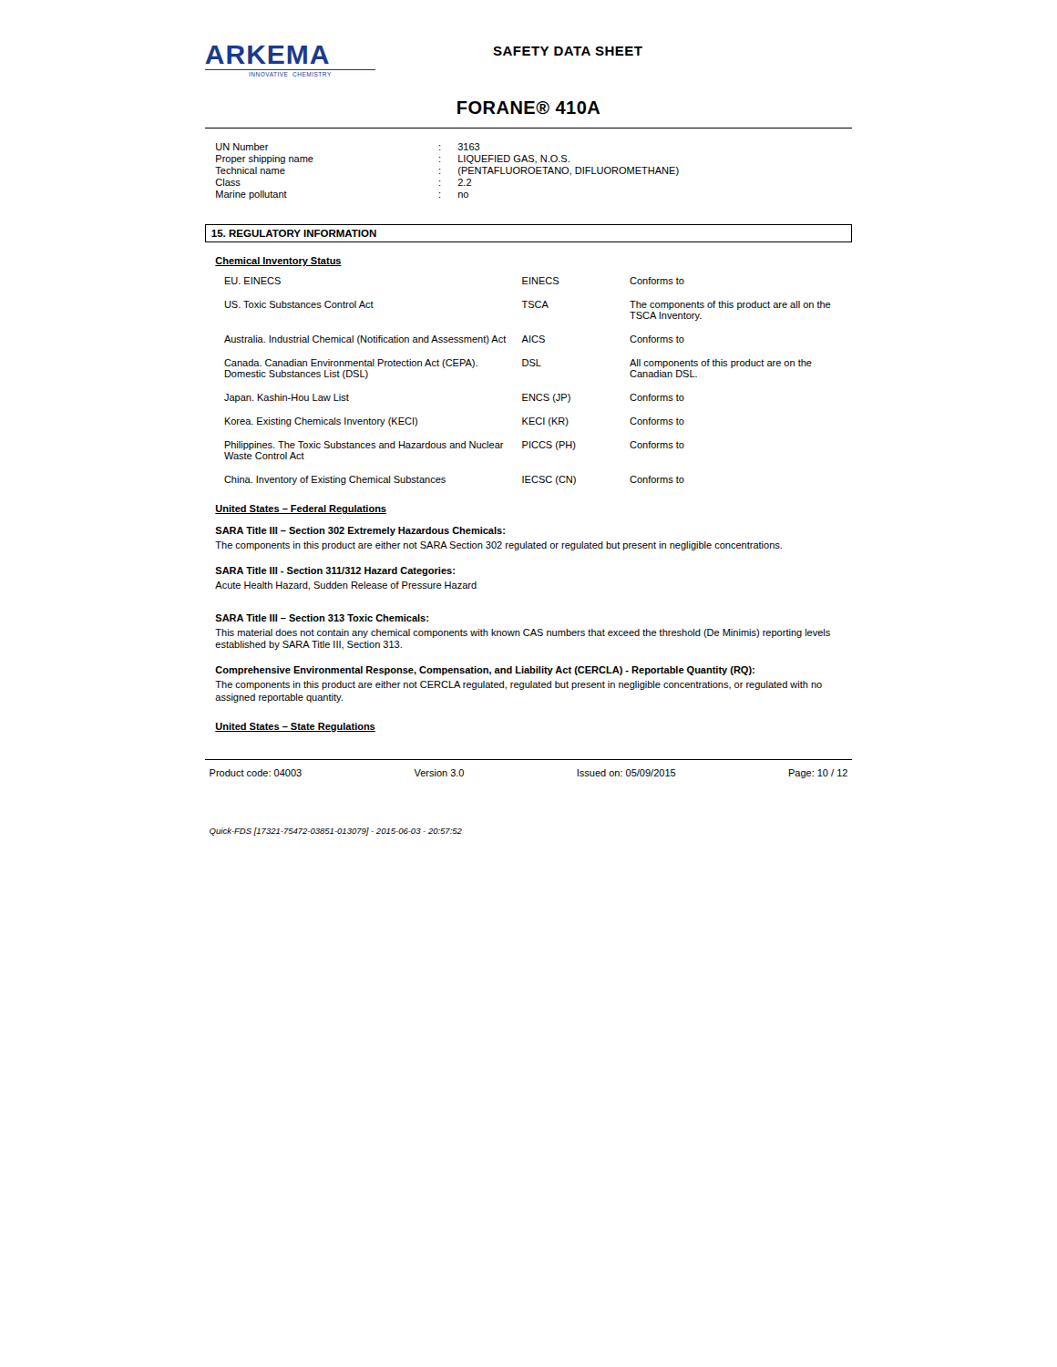ARKEMA
INNOVATIVE CHEMISTRY
SAFETY DATA SHEET
FORANE® 410A
| UN Number | : | 3163 |
| Proper shipping name | : | LIQUEFIED GAS, N.O.S. |
| Technical name | : | (PENTAFLUOROETANO, DIFLUOROMETHANE) |
| Class | : | 2.2 |
| Marine pollutant | : | no |
15. REGULATORY INFORMATION
Chemical Inventory Status
| EU. EINECS | EINECS | Conforms to |
| US. Toxic Substances Control Act | TSCA | The components of this product are all on the TSCA Inventory. |
| Australia. Industrial Chemical (Notification and Assessment) Act | AICS | Conforms to |
| Canada. Canadian Environmental Protection Act (CEPA). Domestic Substances List (DSL) | DSL | All components of this product are on the Canadian DSL. |
| Japan. Kashin-Hou Law List | ENCS (JP) | Conforms to |
| Korea. Existing Chemicals Inventory (KECI) | KECI (KR) | Conforms to |
| Philippines. The Toxic Substances and Hazardous and Nuclear Waste Control Act | PICCS (PH) | Conforms to |
| China. Inventory of Existing Chemical Substances | IECSC (CN) | Conforms to |
United States – Federal Regulations
SARA Title III – Section 302 Extremely Hazardous Chemicals:
The components in this product are either not SARA Section 302 regulated or regulated but present in negligible concentrations.
SARA Title III - Section 311/312 Hazard Categories:
Acute Health Hazard, Sudden Release of Pressure Hazard
SARA Title III – Section 313 Toxic Chemicals:
This material does not contain any chemical components with known CAS numbers that exceed the threshold (De Minimis) reporting levels established by SARA Title III, Section 313.
Comprehensive Environmental Response, Compensation, and Liability Act (CERCLA) - Reportable Quantity (RQ):
The components in this product are either not CERCLA regulated, regulated but present in negligible concentrations, or regulated with no assigned reportable quantity.
United States – State Regulations
Product code: 04003
Version 3.0
Issued on: 05/09/2015
Page: 10 / 12
Quick-FDS [17321-75472-03851-013079] - 2015-06-03 - 20:57:52